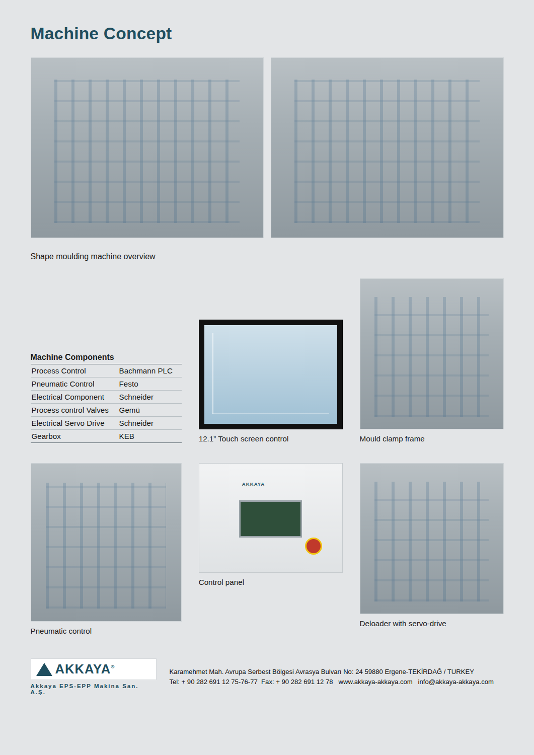Machine Concept
Shape moulding machine overview
Machine Components
| Process Control | Bachmann PLC |
| Pneumatic Control | Festo |
| Electrical Component | Schneider |
| Process control Valves | Gemü |
| Electrical Servo Drive | Schneider |
| Gearbox | KEB |
12.1” Touch screen control
Mould clamp frame
Pneumatic control
AKKAYA
Control panel
Deloader with servo-drive
AKKAYA®
Akkaya EPS-EPP Makina San. A.Ş.
Karamehmet Mah. Avrupa Serbest Bölgesi Avrasya Bulvarı No: 24 59880 Ergene-TEKİRDAĞ / TURKEY
Tel: + 90 282 691 12 75-76-77 Fax: + 90 282 691 12 78 www.akkaya-akkaya.com info@akkaya-akkaya.com